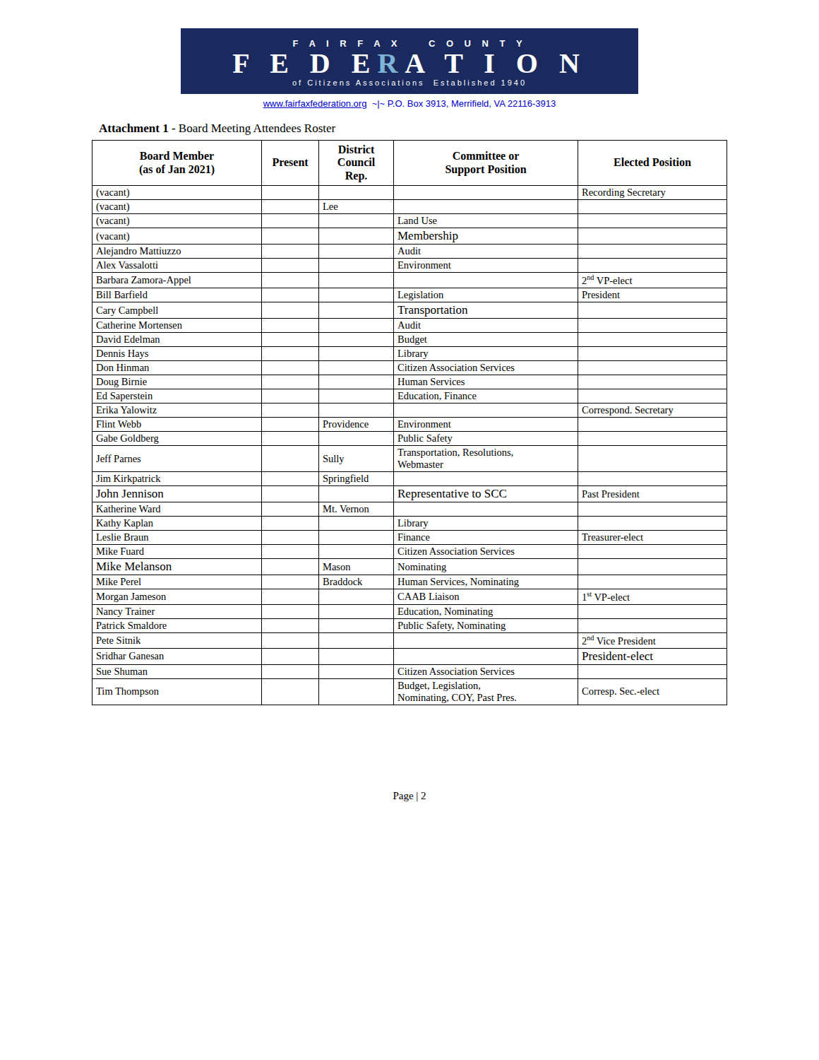F A I R F A X C O U N T Y
F E D ERA T I O N
of Citizens Associations Established 1940
www.fairfaxfederation.org ~|~ P.O. Box 3913, Merrifield, VA 22116-3913
Attachment 1 - Board Meeting Attendees Roster
| Board Member (as of Jan 2021) | Present | District Council Rep. | Committee or Support Position | Elected Position |
| --- | --- | --- | --- | --- |
| (vacant) | | | | Recording Secretary |
| (vacant) | | Lee | | |
| (vacant) | | | Land Use | |
| (vacant) | | | Membership | |
| Alejandro Mattiuzzo | | | Audit | |
| Alex Vassalotti | | | Environment | |
| Barbara Zamora-Appel | | | | 2 nd VP-elect |
| Bill Barfield | | | Legislation | President |
| Cary Campbell | | | Transportation | |
| Catherine Mortensen | | | Audit | |
| David Edelman | | | Budget | |
| Dennis Hays | | | Library | |
| Don Hinman | | | Citizen Association Services | |
| Doug Birnie | | | Human Services | |
| Ed Saperstein | | | Education, Finance | |
| Erika Yalowitz | | | | Correspond. Secretary |
| Flint Webb | | Providence | Environment | |
| Gabe Goldberg | | | Public Safety | |
| Jeff Parnes | | Sully | Transportation, Resolutions, Webmaster | |
| Jim Kirkpatrick | | Springfield | | |
| John Jennison | | | Representative to SCC | Past President |
| Katherine Ward | | Mt. Vernon | | |
| Kathy Kaplan | | | Library | |
| Leslie Braun | | | Finance | Treasurer-elect |
| Mike Fuard | | | Citizen Association Services | |
| Mike Melanson | | Mason | Nominating | |
| Mike Perel | | Braddock | Human Services, Nominating | |
| Morgan Jameson | | | CAAB Liaison | 1 st VP-elect |
| Nancy Trainer | | | Education, Nominating | |
| Patrick Smaldore | | | Public Safety, Nominating | |
| Pete Sitnik | | | | 2 nd Vice President |
| Sridhar Ganesan | | | | President-elect |
| Sue Shuman | | | Citizen Association Services | |
| Tim Thompson | | | Budget, Legislation, Nominating, COY, Past Pres. | Corresp. Sec.-elect |
Page | 2